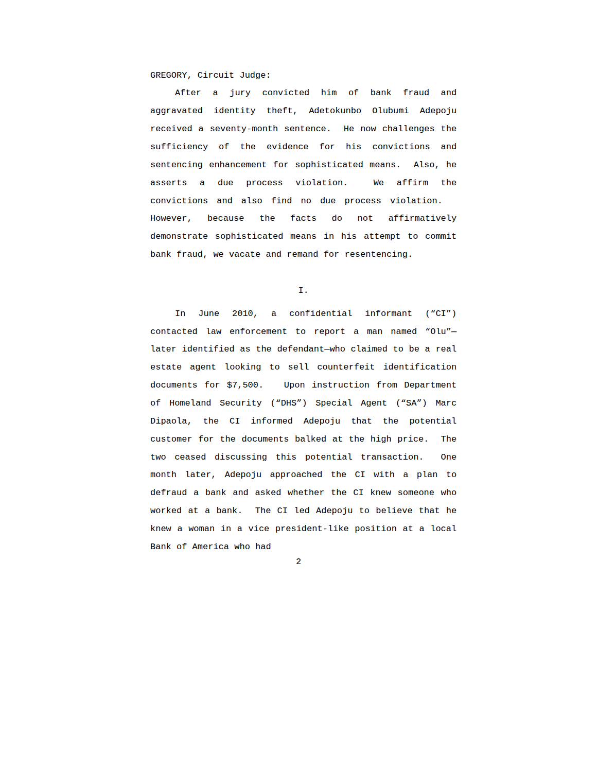GREGORY, Circuit Judge:
After a jury convicted him of bank fraud and aggravated identity theft, Adetokunbo Olubumi Adepoju received a seventy-month sentence. He now challenges the sufficiency of the evidence for his convictions and sentencing enhancement for sophisticated means. Also, he asserts a due process violation. We affirm the convictions and also find no due process violation. However, because the facts do not affirmatively demonstrate sophisticated means in his attempt to commit bank fraud, we vacate and remand for resentencing.
I.
In June 2010, a confidential informant (“CI”) contacted law enforcement to report a man named “Olu”—later identified as the defendant—who claimed to be a real estate agent looking to sell counterfeit identification documents for $7,500. Upon instruction from Department of Homeland Security (“DHS”) Special Agent (“SA”) Marc Dipaola, the CI informed Adepoju that the potential customer for the documents balked at the high price. The two ceased discussing this potential transaction. One month later, Adepoju approached the CI with a plan to defraud a bank and asked whether the CI knew someone who worked at a bank. The CI led Adepoju to believe that he knew a woman in a vice president-like position at a local Bank of America who had
2